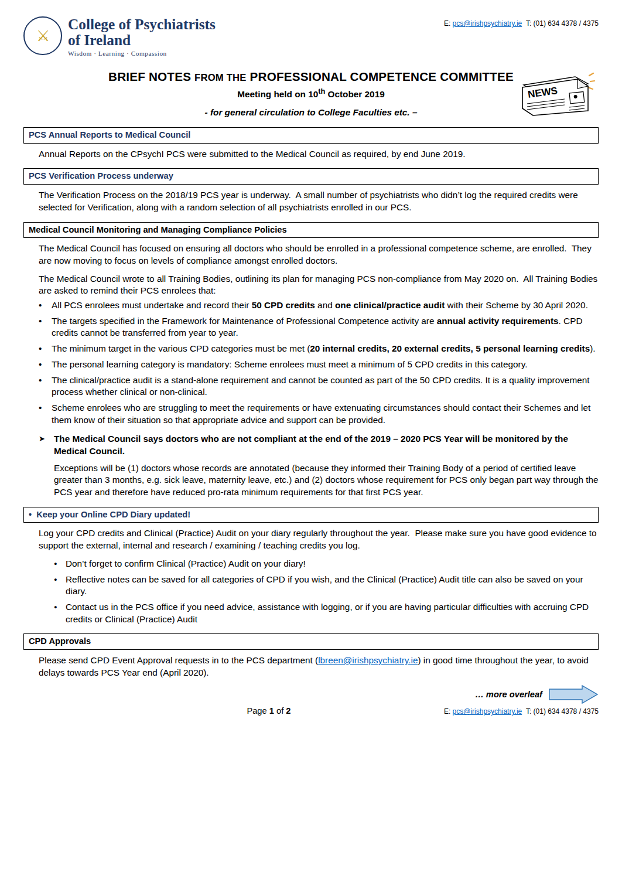⚔
College of Psychiatrists of Ireland Wisdom · Learning · Compassion
E: pcs@irishpsychiatry.ie T: (01) 634 4378 / 4375
NEWS
BRIEF NOTES FROM THE PROFESSIONAL COMPETENCE COMMITTEE
Meeting held on 10th October 2019
- for general circulation to College Faculties etc. –
PCS Annual Reports to Medical Council
Annual Reports on the CPsychI PCS were submitted to the Medical Council as required, by end June 2019.
PCS Verification Process underway
The Verification Process on the 2018/19 PCS year is underway. A small number of psychiatrists who didn’t log the required credits were selected for Verification, along with a random selection of all psychiatrists enrolled in our PCS.
Medical Council Monitoring and Managing Compliance Policies
The Medical Council has focused on ensuring all doctors who should be enrolled in a professional competence scheme, are enrolled. They are now moving to focus on levels of compliance amongst enrolled doctors.
The Medical Council wrote to all Training Bodies, outlining its plan for managing PCS non-compliance from May 2020 on. All Training Bodies are asked to remind their PCS enrolees that:
All PCS enrolees must undertake and record their 50 CPD credits and one clinical/practice audit with their Scheme by 30 April 2020.
The targets specified in the Framework for Maintenance of Professional Competence activity are annual activity requirements. CPD credits cannot be transferred from year to year.
The minimum target in the various CPD categories must be met (20 internal credits, 20 external credits, 5 personal learning credits).
The personal learning category is mandatory: Scheme enrolees must meet a minimum of 5 CPD credits in this category.
The clinical/practice audit is a stand-alone requirement and cannot be counted as part of the 50 CPD credits. It is a quality improvement process whether clinical or non-clinical.
Scheme enrolees who are struggling to meet the requirements or have extenuating circumstances should contact their Schemes and let them know of their situation so that appropriate advice and support can be provided.
The Medical Council says doctors who are not compliant at the end of the 2019 – 2020 PCS Year will be monitored by the Medical Council.
Exceptions will be (1) doctors whose records are annotated (because they informed their Training Body of a period of certified leave greater than 3 months, e.g. sick leave, maternity leave, etc.) and (2) doctors whose requirement for PCS only began part way through the PCS year and therefore have reduced pro-rata minimum requirements for that first PCS year.
Keep your Online CPD Diary updated!
Log your CPD credits and Clinical (Practice) Audit on your diary regularly throughout the year. Please make sure you have good evidence to support the external, internal and research / examining / teaching credits you log.
Don’t forget to confirm Clinical (Practice) Audit on your diary!
Reflective notes can be saved for all categories of CPD if you wish, and the Clinical (Practice) Audit title can also be saved on your diary.
Contact us in the PCS office if you need advice, assistance with logging, or if you are having particular difficulties with accruing CPD credits or Clinical (Practice) Audit
CPD Approvals
Please send CPD Event Approval requests in to the PCS department (lbreen@irishpsychiatry.ie) in good time throughout the year, to avoid delays towards PCS Year end (April 2020).
… more overleaf
Page 1 of 2
E: pcs@irishpsychiatry.ie T: (01) 634 4378 / 4375